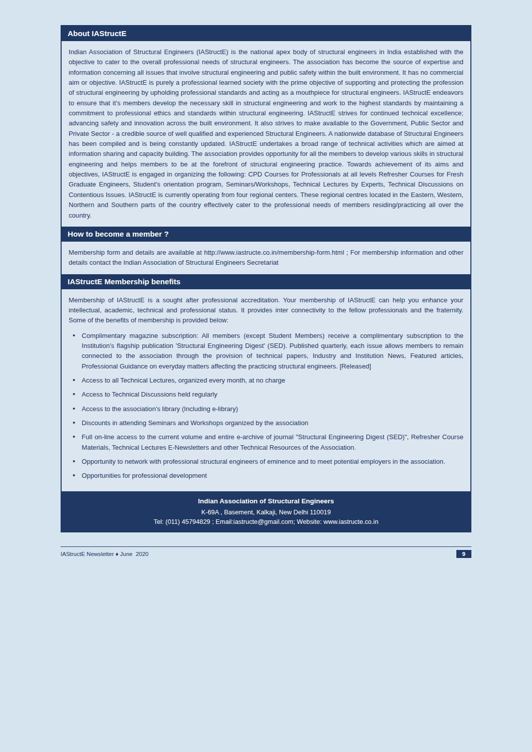About IAStructE
Indian Association of Structural Engineers (IAStructE) is the national apex body of structural engineers in India established with the objective to cater to the overall professional needs of structural engineers. The association has become the source of expertise and information concerning all issues that involve structural engineering and public safety within the built environment. It has no commercial aim or objective. IAStructE is purely a professional learned society with the prime objective of supporting and protecting the profession of structural engineering by upholding professional standards and acting as a mouthpiece for structural engineers. IAStructE endeavors to ensure that it's members develop the necessary skill in structural engineering and work to the highest standards by maintaining a commitment to professional ethics and standards within structural engineering. IAStructE strives for continued technical excellence; advancing safety and innovation across the built environment. It also strives to make available to the Government, Public Sector and Private Sector - a credible source of well qualified and experienced Structural Engineers. A nationwide database of Structural Engineers has been compiled and is being constantly updated. IAStructE undertakes a broad range of technical activities which are aimed at information sharing and capacity building. The association provides opportunity for all the members to develop various skills in structural engineering and helps members to be at the forefront of structural engineering practice. Towards achievement of its aims and objectives, IAStructE is engaged in organizing the following: CPD Courses for Professionals at all levels Refresher Courses for Fresh Graduate Engineers, Student's orientation program, Seminars/Workshops, Technical Lectures by Experts, Technical Discussions on Contentious Issues. IAStructE is currently operating from four regional centers. These regional centres located in the Eastern, Western, Northern and Southern parts of the country effectively cater to the professional needs of members residing/practicing all over the country.
How to become a member ?
Membership form and details are available at http://www.iastructe.co.in/membership-form.html ; For membership information and other details contact the Indian Association of Structural Engineers Secretariat
IAStructE Membership benefits
Membership of IAStructE is a sought after professional accreditation. Your membership of IAStructE can help you enhance your intellectual, academic, technical and professional status. It provides inter connectivity to the fellow professionals and the fraternity. Some of the benefits of membership is provided below:
Complimentary magazine subscription: All members (except Student Members) receive a complimentary subscription to the Institution's flagship publication 'Structural Engineering Digest' (SED). Published quarterly, each issue allows members to remain connected to the association through the provision of technical papers, Industry and Institution News, Featured articles, Professional Guidance on everyday matters affecting the practicing structural engineers. [Released]
Access to all Technical Lectures, organized every month, at no charge
Access to Technical Discussions held regularly
Access to the association's library (Including e-library)
Discounts in attending Seminars and Workshops organized by the association
Full on-line access to the current volume and entire e-archive of journal "Structural Engineering Digest (SED)", Refresher Course Materials, Technical Lectures E-Newsletters and other Technical Resources of the Association.
Opportunity to network with professional structural engineers of eminence and to meet potential employers in the association.
Opportunities for professional development
Indian Association of Structural Engineers K-69A , Basement, Kalkaji, New Delhi 110019
Tel: (011) 45794829 ; Email:iastructe@gmail.com; Website: www.iastructe.co.in
IAStructE Newsletter ♦ June 2020 9